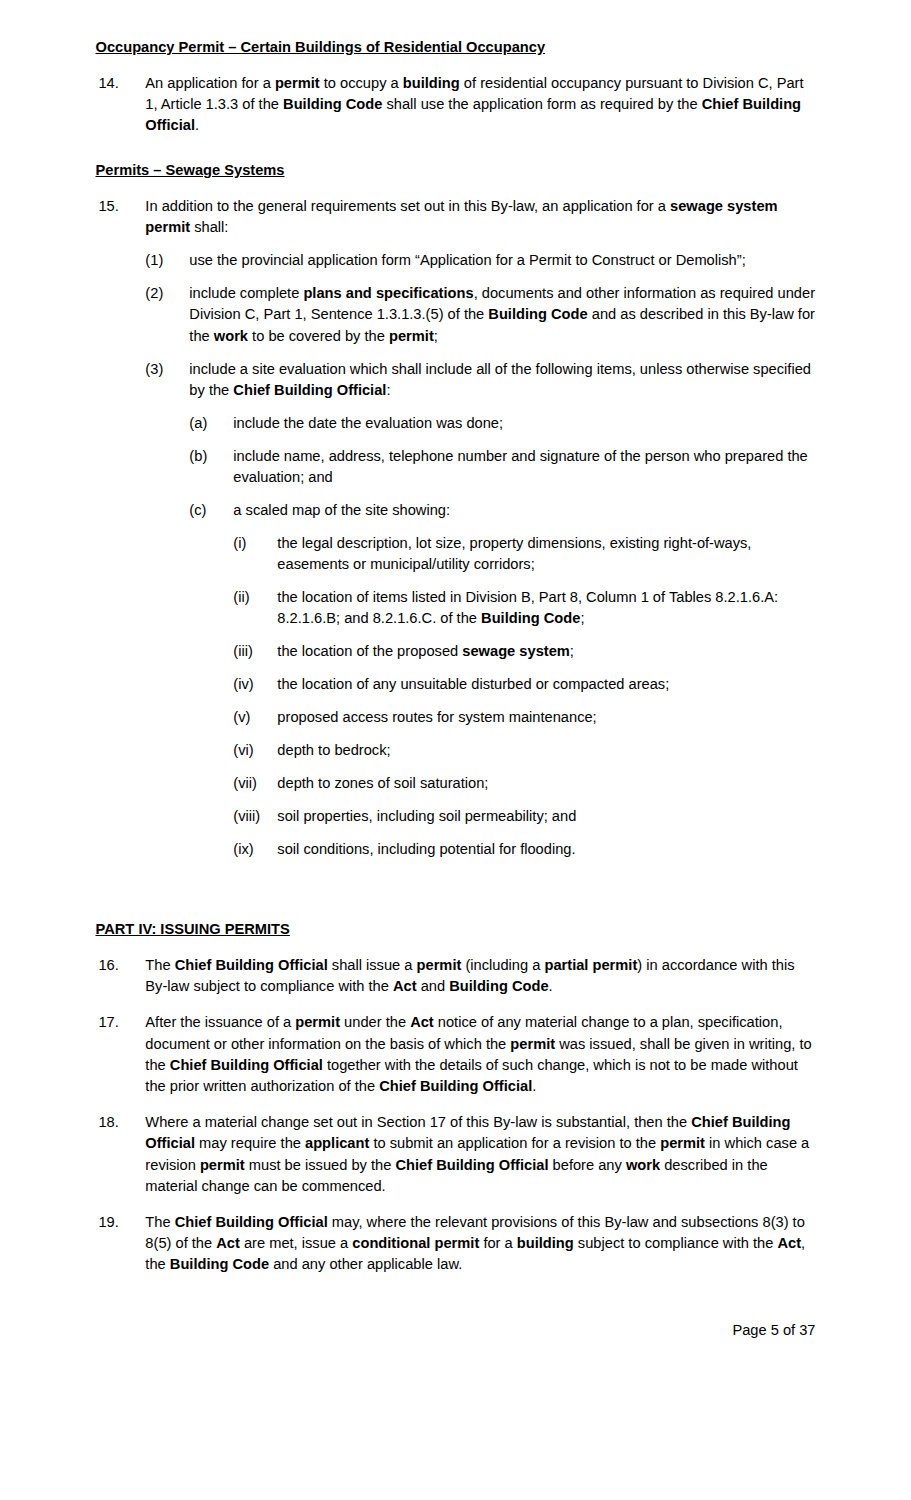Occupancy Permit – Certain Buildings of Residential Occupancy
14.
An application for a permit to occupy a building of residential occupancy pursuant to Division C, Part 1, Article 1.3.3 of the Building Code shall use the application form as required by the Chief Building Official.
Permits – Sewage Systems
15.
In addition to the general requirements set out in this By-law, an application for a sewage system permit shall:
(1) use the provincial application form “Application for a Permit to Construct or Demolish”;
(2) include complete plans and specifications, documents and other information as required under Division C, Part 1, Sentence 1.3.1.3.(5) of the Building Code and as described in this By-law for the work to be covered by the permit;
(3) include a site evaluation which shall include all of the following items, unless otherwise specified by the Chief Building Official:
(a) include the date the evaluation was done;
(b) include name, address, telephone number and signature of the person who prepared the evaluation; and
(c) a scaled map of the site showing:
(i) the legal description, lot size, property dimensions, existing right-of-ways, easements or municipal/utility corridors;
(ii) the location of items listed in Division B, Part 8, Column 1 of Tables 8.2.1.6.A: 8.2.1.6.B; and 8.2.1.6.C. of the Building Code;
(iii) the location of the proposed sewage system;
(iv) the location of any unsuitable disturbed or compacted areas;
(v) proposed access routes for system maintenance;
(vi) depth to bedrock;
(vii) depth to zones of soil saturation;
(viii) soil properties, including soil permeability; and
(ix) soil conditions, including potential for flooding.
PART IV: ISSUING PERMITS
16.
The Chief Building Official shall issue a permit (including a partial permit) in accordance with this By-law subject to compliance with the Act and Building Code.
17.
After the issuance of a permit under the Act notice of any material change to a plan, specification, document or other information on the basis of which the permit was issued, shall be given in writing, to the Chief Building Official together with the details of such change, which is not to be made without the prior written authorization of the Chief Building Official.
18.
Where a material change set out in Section 17 of this By-law is substantial, then the Chief Building Official may require the applicant to submit an application for a revision to the permit in which case a revision permit must be issued by the Chief Building Official before any work described in the material change can be commenced.
19.
The Chief Building Official may, where the relevant provisions of this By-law and subsections 8(3) to 8(5) of the Act are met, issue a conditional permit for a building subject to compliance with the Act, the Building Code and any other applicable law.
Page 5 of 37